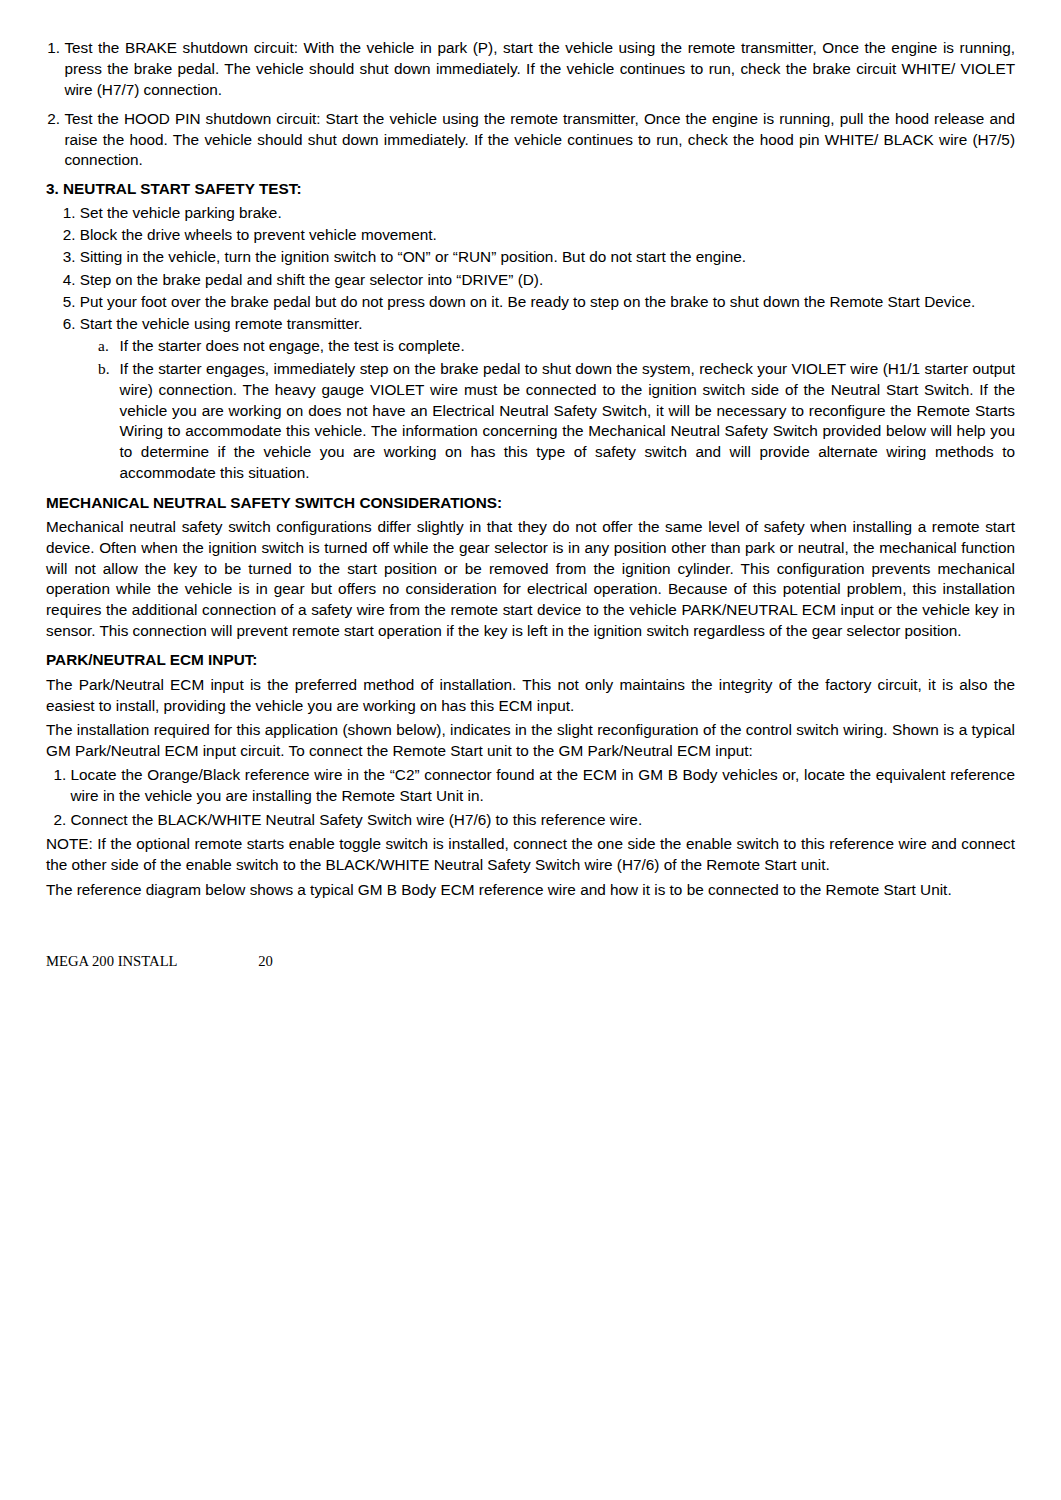Test the BRAKE shutdown circuit: With the vehicle in park (P), start the vehicle using the remote transmitter, Once the engine is running, press the brake pedal. The vehicle should shut down immediately. If the vehicle continues to run, check the brake circuit WHITE/ VIOLET wire (H7/7) connection.
Test the HOOD PIN shutdown circuit: Start the vehicle using the remote transmitter, Once the engine is running, pull the hood release and raise the hood. The vehicle should shut down immediately. If the vehicle continues to run, check the hood pin WHITE/ BLACK wire (H7/5) connection.
3. NEUTRAL START SAFETY TEST:
Set the vehicle parking brake.
Block the drive wheels to prevent vehicle movement.
Sitting in the vehicle, turn the ignition switch to “ON” or “RUN” position. But do not start the engine.
Step on the brake pedal and shift the gear selector into “DRIVE” (D).
Put your foot over the brake pedal but do not press down on it. Be ready to step on the brake to shut down the Remote Start Device.
Start the vehicle using remote transmitter.
a. If the starter does not engage, the test is complete.
b. If the starter engages, immediately step on the brake pedal to shut down the system, recheck your VIOLET wire (H1/1 starter output wire) connection. The heavy gauge VIOLET wire must be connected to the ignition switch side of the Neutral Start Switch. If the vehicle you are working on does not have an Electrical Neutral Safety Switch, it will be necessary to reconfigure the Remote Starts Wiring to accommodate this vehicle. The information concerning the Mechanical Neutral Safety Switch provided below will help you to determine if the vehicle you are working on has this type of safety switch and will provide alternate wiring methods to accommodate this situation.
MECHANICAL NEUTRAL SAFETY SWITCH CONSIDERATIONS:
Mechanical neutral safety switch configurations differ slightly in that they do not offer the same level of safety when installing a remote start device. Often when the ignition switch is turned off while the gear selector is in any position other than park or neutral, the mechanical function will not allow the key to be turned to the start position or be removed from the ignition cylinder. This configuration prevents mechanical operation while the vehicle is in gear but offers no consideration for electrical operation. Because of this potential problem, this installation requires the additional connection of a safety wire from the remote start device to the vehicle PARK/NEUTRAL ECM input or the vehicle key in sensor. This connection will prevent remote start operation if the key is left in the ignition switch regardless of the gear selector position.
PARK/NEUTRAL ECM INPUT:
The Park/Neutral ECM input is the preferred method of installation. This not only maintains the integrity of the factory circuit, it is also the easiest to install, providing the vehicle you are working on has this ECM input.
The installation required for this application (shown below), indicates in the slight reconfiguration of the control switch wiring. Shown is a typical GM Park/Neutral ECM input circuit. To connect the Remote Start unit to the GM Park/Neutral ECM input:
Locate the Orange/Black reference wire in the “C2” connector found at the ECM in GM B Body vehicles or, locate the equivalent reference wire in the vehicle you are installing the Remote Start Unit in.
Connect the BLACK/WHITE Neutral Safety Switch wire (H7/6) to this reference wire.
NOTE: If the optional remote starts enable toggle switch is installed, connect the one side the enable switch to this reference wire and connect the other side of the enable switch to the BLACK/WHITE Neutral Safety Switch wire (H7/6) of the Remote Start unit.
The reference diagram below shows a typical GM B Body ECM reference wire and how it is to be connected to the Remote Start Unit.
MEGA 200 INSTALL20